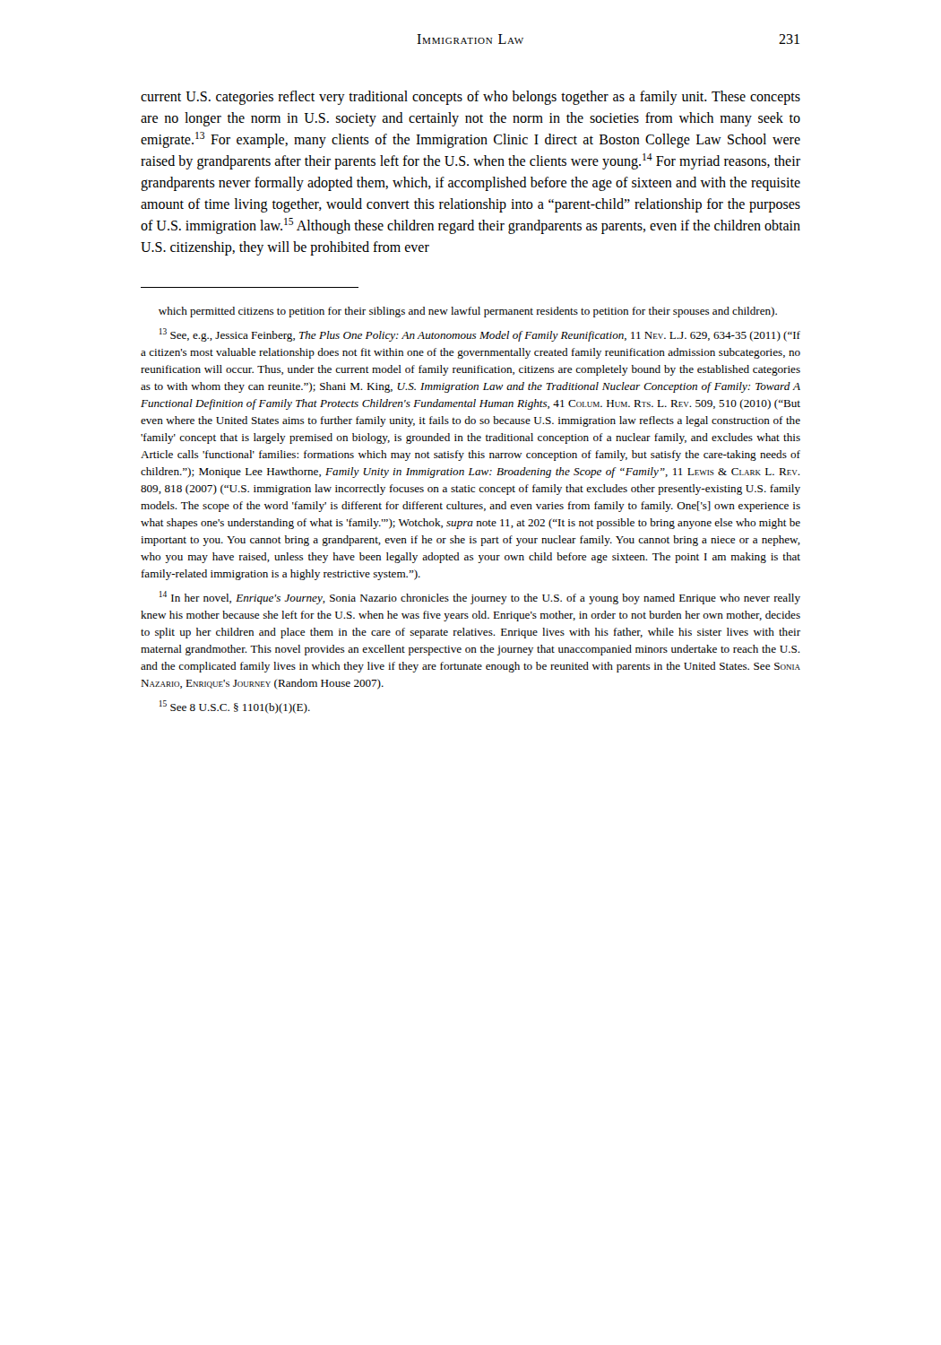Immigration Law 231
current U.S. categories reflect very traditional concepts of who belongs together as a family unit. These concepts are no longer the norm in U.S. society and certainly not the norm in the societies from which many seek to emigrate.13 For example, many clients of the Immigration Clinic I direct at Boston College Law School were raised by grandparents after their parents left for the U.S. when the clients were young.14 For myriad reasons, their grandparents never formally adopted them, which, if accomplished before the age of sixteen and with the requisite amount of time living together, would convert this relationship into a “parent-child” relationship for the purposes of U.S. immigration law.15 Although these children regard their grandparents as parents, even if the children obtain U.S. citizenship, they will be prohibited from ever
which permitted citizens to petition for their siblings and new lawful permanent residents to petition for their spouses and children).
13 See, e.g., Jessica Feinberg, The Plus One Policy: An Autonomous Model of Family Reunification, 11 Nev. L.J. 629, 634-35 (2011) (“If a citizen's most valuable relationship does not fit within one of the governmentally created family reunification admission subcategories, no reunification will occur. Thus, under the current model of family reunification, citizens are completely bound by the established categories as to with whom they can reunite.”); Shani M. King, U.S. Immigration Law and the Traditional Nuclear Conception of Family: Toward A Functional Definition of Family That Protects Children's Fundamental Human Rights, 41 Colum. Hum. Rts. L. Rev. 509, 510 (2010) (“But even where the United States aims to further family unity, it fails to do so because U.S. immigration law reflects a legal construction of the 'family' concept that is largely premised on biology, is grounded in the traditional conception of a nuclear family, and excludes what this Article calls 'functional' families: formations which may not satisfy this narrow conception of family, but satisfy the care-taking needs of children.”); Monique Lee Hawthorne, Family Unity in Immigration Law: Broadening the Scope of “Family”, 11 Lewis & Clark L. Rev. 809, 818 (2007) (“U.S. immigration law incorrectly focuses on a static concept of family that excludes other presently-existing U.S. family models. The scope of the word 'family' is different for different cultures, and even varies from family to family. One['s] own experience is what shapes one's understanding of what is 'family.'”); Wotchok, supra note 11, at 202 (“It is not possible to bring anyone else who might be important to you. You cannot bring a grandparent, even if he or she is part of your nuclear family. You cannot bring a niece or a nephew, who you may have raised, unless they have been legally adopted as your own child before age sixteen. The point I am making is that family-related immigration is a highly restrictive system.”).
14 In her novel, Enrique's Journey, Sonia Nazario chronicles the journey to the U.S. of a young boy named Enrique who never really knew his mother because she left for the U.S. when he was five years old. Enrique's mother, in order to not burden her own mother, decides to split up her children and place them in the care of separate relatives. Enrique lives with his father, while his sister lives with their maternal grandmother. This novel provides an excellent perspective on the journey that unaccompanied minors undertake to reach the U.S. and the complicated family lives in which they live if they are fortunate enough to be reunited with parents in the United States. See Sonia Nazario, Enrique's Journey (Random House 2007).
15 See 8 U.S.C. § 1101(b)(1)(E).